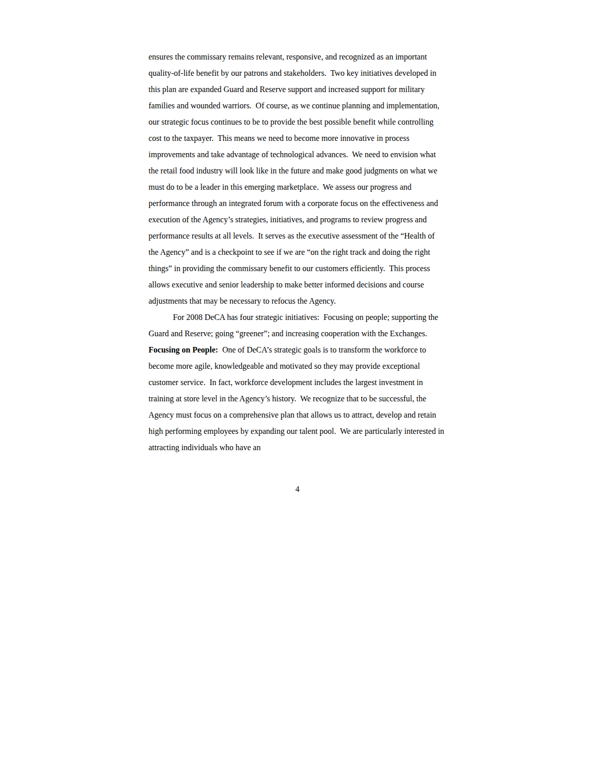ensures the commissary remains relevant, responsive, and recognized as an important quality-of-life benefit by our patrons and stakeholders. Two key initiatives developed in this plan are expanded Guard and Reserve support and increased support for military families and wounded warriors. Of course, as we continue planning and implementation, our strategic focus continues to be to provide the best possible benefit while controlling cost to the taxpayer. This means we need to become more innovative in process improvements and take advantage of technological advances. We need to envision what the retail food industry will look like in the future and make good judgments on what we must do to be a leader in this emerging marketplace. We assess our progress and performance through an integrated forum with a corporate focus on the effectiveness and execution of the Agency’s strategies, initiatives, and programs to review progress and performance results at all levels. It serves as the executive assessment of the “Health of the Agency” and is a checkpoint to see if we are “on the right track and doing the right things” in providing the commissary benefit to our customers efficiently. This process allows executive and senior leadership to make better informed decisions and course adjustments that may be necessary to refocus the Agency.
For 2008 DeCA has four strategic initiatives: Focusing on people; supporting the Guard and Reserve; going “greener”; and increasing cooperation with the Exchanges.
Focusing on People: One of DeCA’s strategic goals is to transform the workforce to become more agile, knowledgeable and motivated so they may provide exceptional customer service. In fact, workforce development includes the largest investment in training at store level in the Agency’s history. We recognize that to be successful, the Agency must focus on a comprehensive plan that allows us to attract, develop and retain high performing employees by expanding our talent pool. We are particularly interested in attracting individuals who have an
4